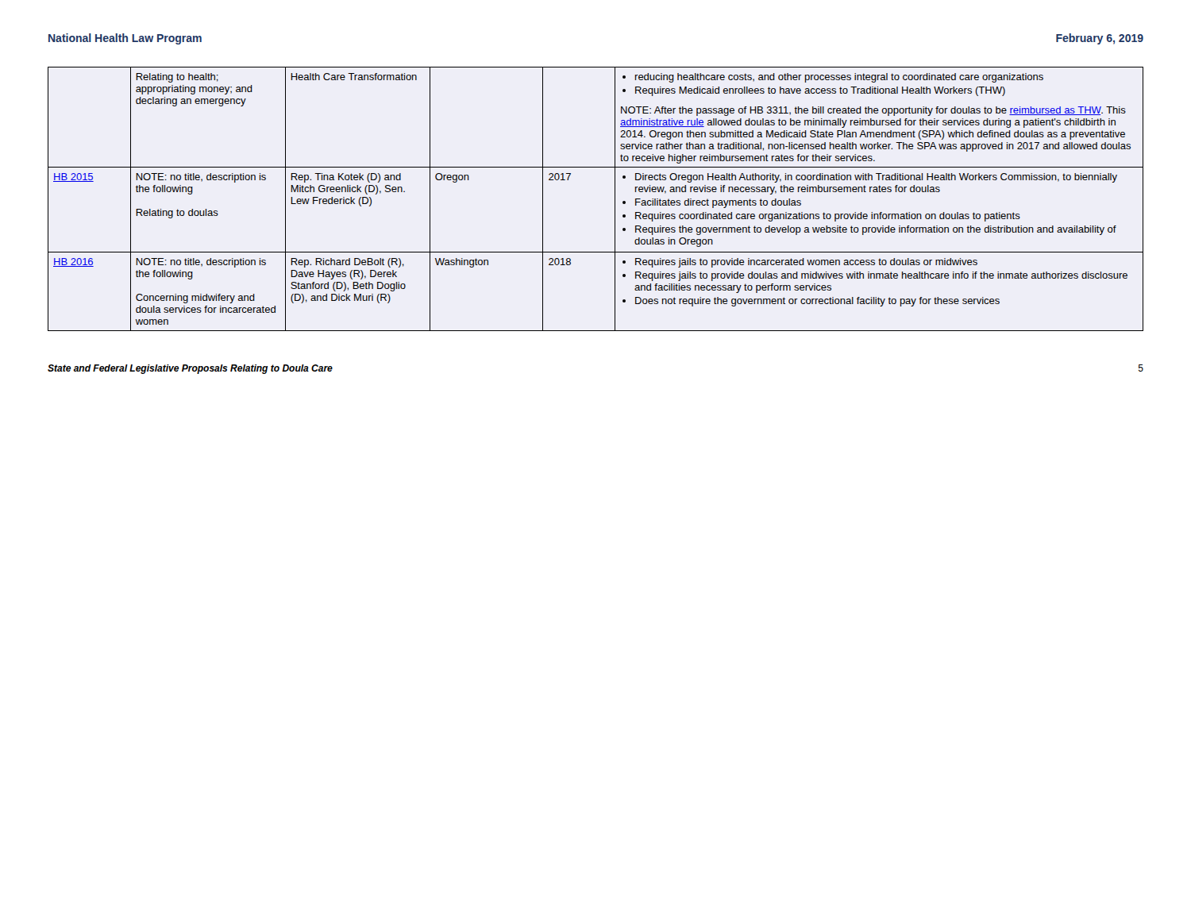National Health Law Program February 6, 2019
| | Relating to health; appropriating money; and declaring an emergency | Health Care Transformation | | | reducing healthcare costs, and other processes integral to coordinated care organizations Requires Medicaid enrollees to have access to Traditional Health Workers (THW) NOTE: After the passage of HB 3311, the bill created the opportunity for doulas to be reimbursed as THW . This administrative rule allowed doulas to be minimally reimbursed for their services during a patient's childbirth in 2014. Oregon then submitted a Medicaid State Plan Amendment (SPA) which defined doulas as a preventative service rather than a traditional, non-licensed health worker. The SPA was approved in 2017 and allowed doulas to receive higher reimbursement rates for their services. |
| HB 2015 | NOTE: no title, description is the following Relating to doulas | Rep. Tina Kotek (D) and Mitch Greenlick (D), Sen. Lew Frederick (D) | Oregon | 2017 | Directs Oregon Health Authority, in coordination with Traditional Health Workers Commission, to biennially review, and revise if necessary, the reimbursement rates for doulas Facilitates direct payments to doulas Requires coordinated care organizations to provide information on doulas to patients Requires the government to develop a website to provide information on the distribution and availability of doulas in Oregon |
| HB 2016 | NOTE: no title, description is the following Concerning midwifery and doula services for incarcerated women | Rep. Richard DeBolt (R), Dave Hayes (R), Derek Stanford (D), Beth Doglio (D), and Dick Muri (R) | Washington | 2018 | Requires jails to provide incarcerated women access to doulas or midwives Requires jails to provide doulas and midwives with inmate healthcare info if the inmate authorizes disclosure and facilities necessary to perform services Does not require the government or correctional facility to pay for these services |
State and Federal Legislative Proposals Relating to Doula Care 5